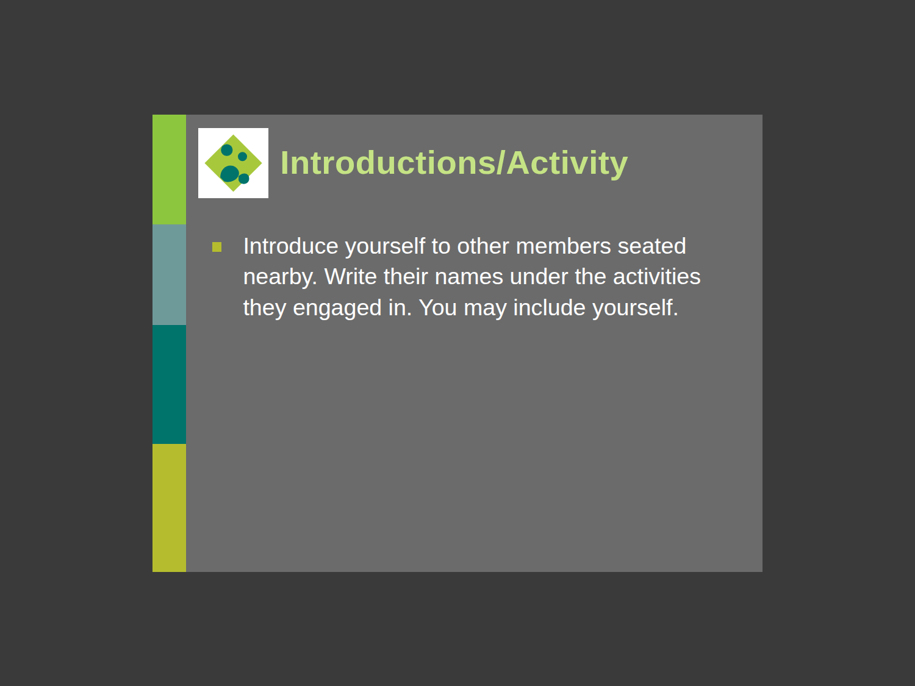Introductions/Activity
Introduce yourself to other members seated nearby. Write their names under the activities they engaged in. You may include yourself.